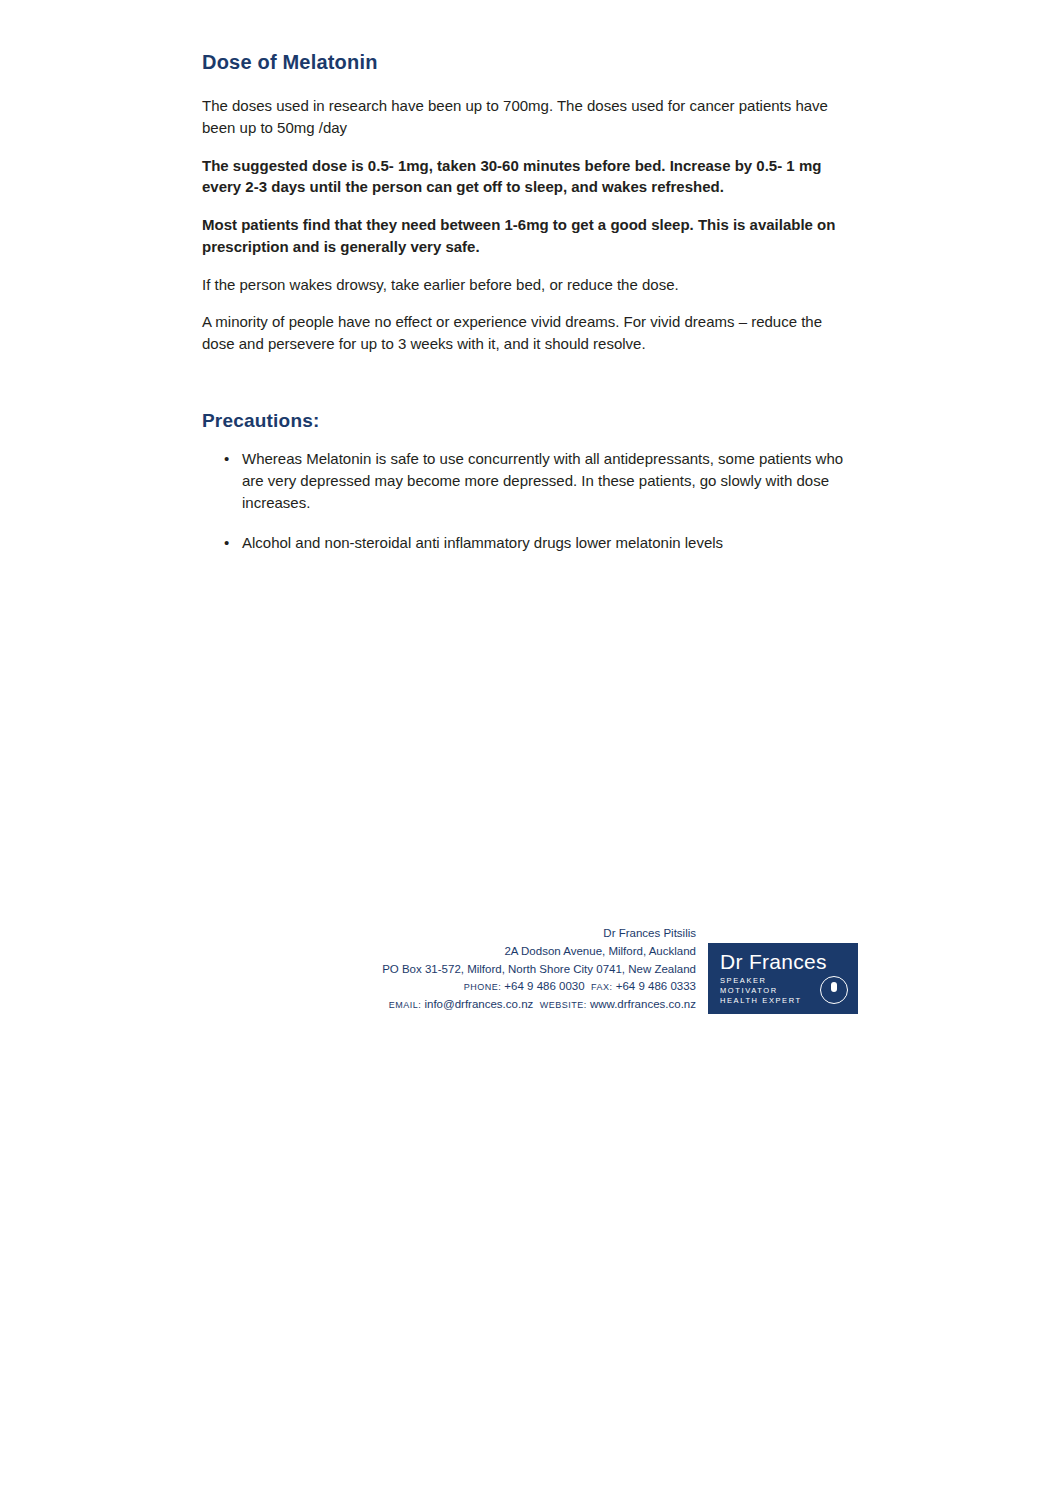Dose of Melatonin
The doses used in research have been up to 700mg. The doses used for cancer patients have been up to 50mg /day
The suggested dose is 0.5- 1mg, taken 30-60 minutes before bed. Increase by 0.5- 1 mg every 2-3 days until the person can get off to sleep, and wakes refreshed.
Most patients find that they need between 1-6mg to get a good sleep. This is available on prescription and is generally very safe.
If the person wakes drowsy, take earlier before bed, or reduce the dose.
A minority of people have no effect or experience vivid dreams. For vivid dreams – reduce the dose and persevere for up to 3 weeks with it, and it should resolve.
Precautions:
Whereas Melatonin is safe to use concurrently with all antidepressants, some patients who are very depressed may become more depressed. In these patients, go slowly with dose increases.
Alcohol and non-steroidal anti inflammatory drugs lower melatonin levels
Dr Frances Pitsilis
2A Dodson Avenue, Milford, Auckland
PO Box 31-572, Milford, North Shore City 0741, New Zealand
PHONE: +64 9 486 0030 FAX: +64 9 486 0333
EMAIL: info@drfrances.co.nz WEBSITE: www.drfrances.co.nz
Dr Frances
Speaker
Motivator
Health Expert